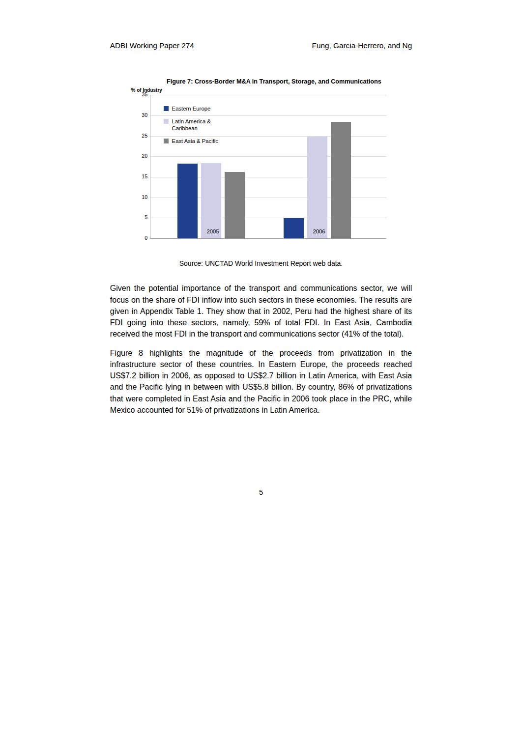ADBI Working Paper 274
Fung, Garcia-Herrero, and Ng
Figure 7: Cross-Border M&A in Transport, Storage, and Communications
% of Industry
35
30
25
20
15
10
5
0
Eastern Europe
Latin America &
Caribbean
East Asia & Pacific
2005
2006
Source: UNCTAD World Investment Report web data.
Given the potential importance of the transport and communications sector, we will focus on the share of FDI inflow into such sectors in these economies. The results are given in Appendix Table 1. They show that in 2002, Peru had the highest share of its FDI going into these sectors, namely, 59% of total FDI. In East Asia, Cambodia received the most FDI in the transport and communications sector (41% of the total).
Figure 8 highlights the magnitude of the proceeds from privatization in the infrastructure sector of these countries. In Eastern Europe, the proceeds reached US$7.2 billion in 2006, as opposed to US$2.7 billion in Latin America, with East Asia and the Pacific lying in between with US$5.8 billion. By country, 86% of privatizations that were completed in East Asia and the Pacific in 2006 took place in the PRC, while Mexico accounted for 51% of privatizations in Latin America.
5